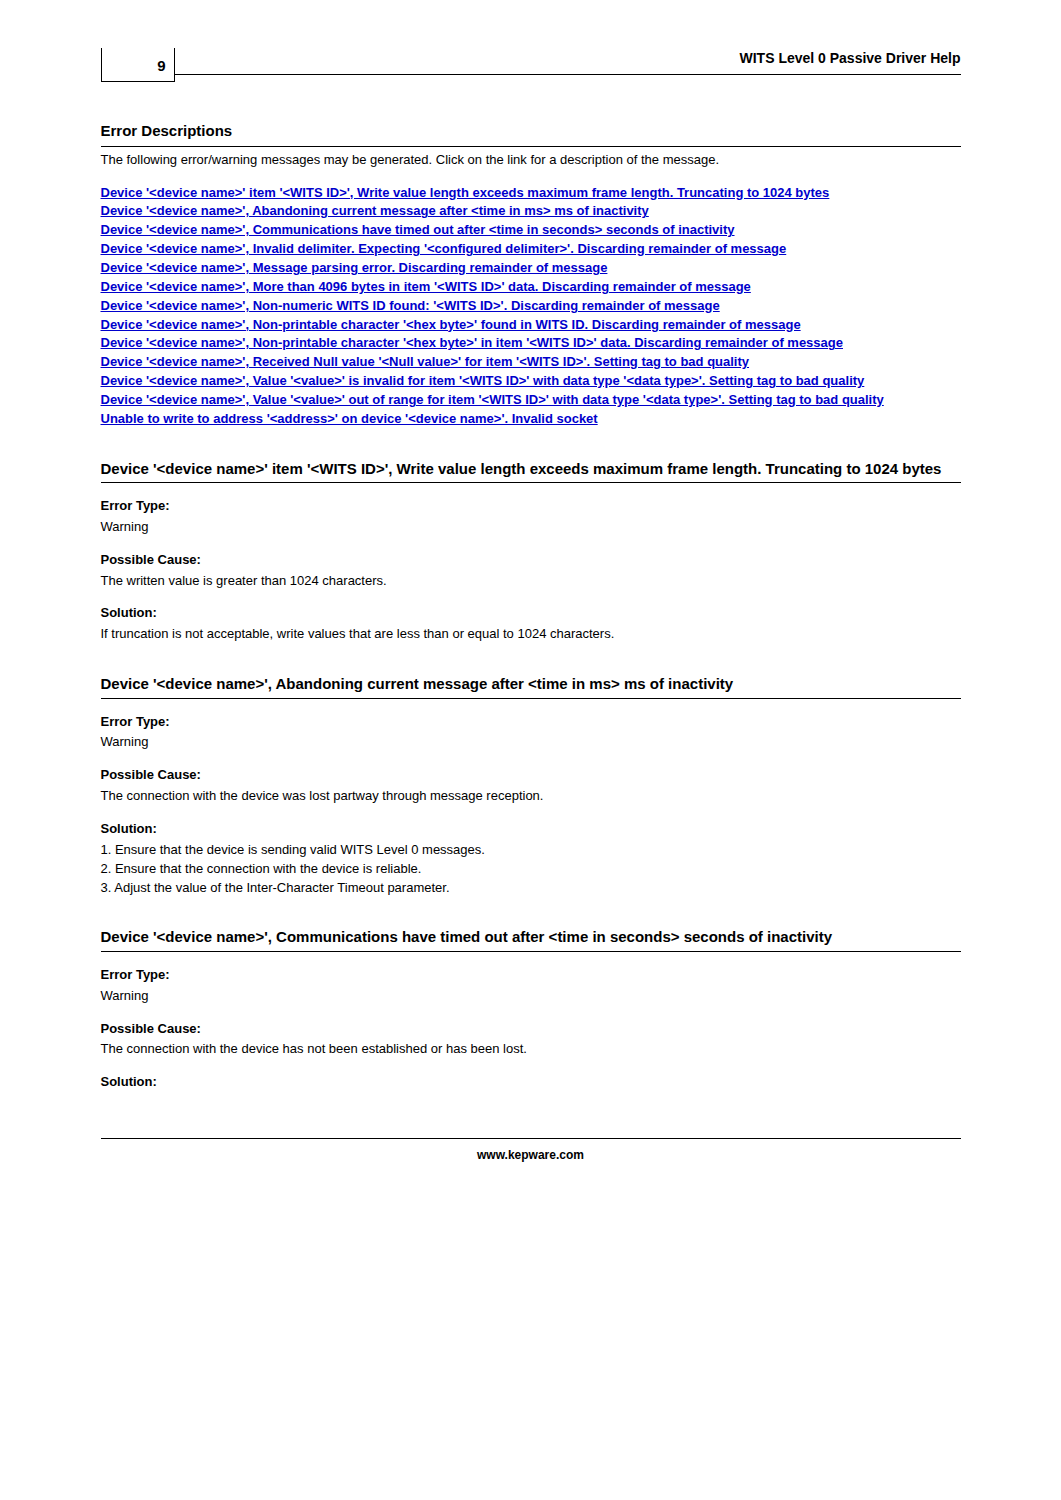9
WITS Level 0 Passive Driver Help
Error Descriptions
The following error/warning messages may be generated. Click on the link for a description of the message.
Device '<device name>' item '<WITS ID>', Write value length exceeds maximum frame length. Truncating to 1024 bytes Device '<device name>', Abandoning current message after <time in ms> ms of inactivity Device '<device name>', Communications have timed out after <time in seconds> seconds of inactivity Device '<device name>', Invalid delimiter. Expecting '<configured delimiter>'. Discarding remainder of message Device '<device name>', Message parsing error. Discarding remainder of message Device '<device name>', More than 4096 bytes in item '<WITS ID>' data. Discarding remainder of message Device '<device name>', Non-numeric WITS ID found: '<WITS ID>'. Discarding remainder of message Device '<device name>', Non-printable character '<hex byte>' found in WITS ID. Discarding remainder of message Device '<device name>', Non-printable character '<hex byte>' in item '<WITS ID>' data. Discarding remainder of message Device '<device name>', Received Null value '<Null value>' for item '<WITS ID>'. Setting tag to bad quality Device '<device name>', Value '<value>' is invalid for item '<WITS ID>' with data type '<data type>'. Setting tag to bad quality Device '<device name>', Value '<value>' out of range for item '<WITS ID>' with data type '<data type>'. Setting tag to bad quality Unable to write to address '<address>' on device '<device name>'. Invalid socket
Device '<device name>' item '<WITS ID>', Write value length exceeds maximum frame length. Truncating to 1024 bytes
Error Type:
Warning
Possible Cause:
The written value is greater than 1024 characters.
Solution:
If truncation is not acceptable, write values that are less than or equal to 1024 characters.
Device '<device name>', Abandoning current message after <time in ms> ms of inactivity
Error Type:
Warning
Possible Cause:
The connection with the device was lost partway through message reception.
Solution:
1. Ensure that the device is sending valid WITS Level 0 messages.
2. Ensure that the connection with the device is reliable.
3. Adjust the value of the Inter-Character Timeout parameter.
Device '<device name>', Communications have timed out after <time in seconds> seconds of inactivity
Error Type:
Warning
Possible Cause:
The connection with the device has not been established or has been lost.
Solution:
www.kepware.com